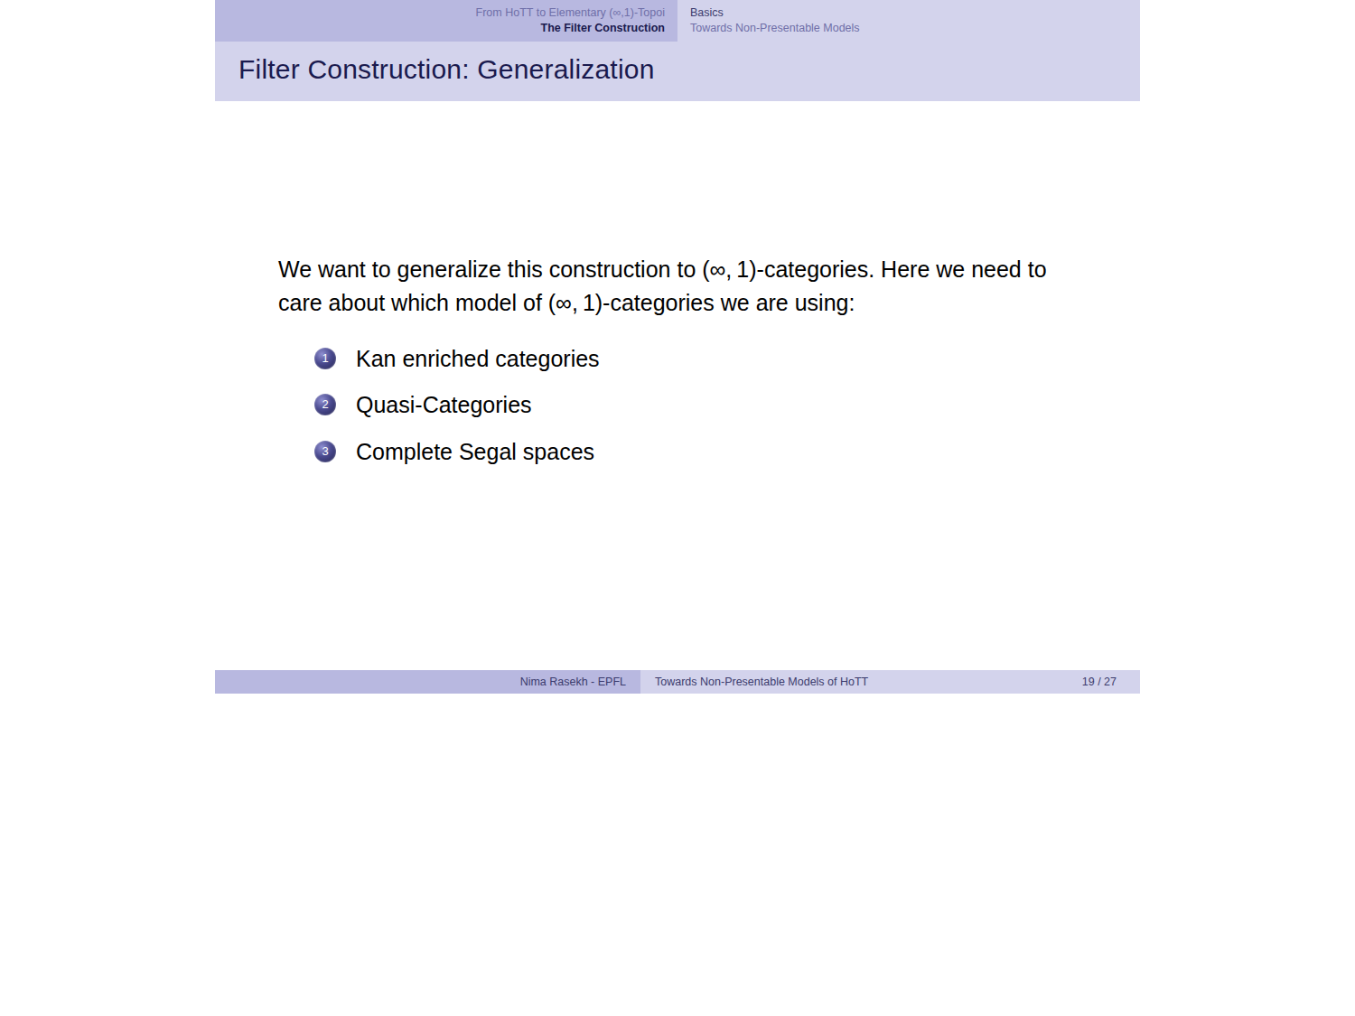From HoTT to Elementary (∞,1)-Topoi
The Filter Construction
Basics
Towards Non-Presentable Models
Filter Construction: Generalization
We want to generalize this construction to (∞, 1)-categories. Here we need to care about which model of (∞, 1)-categories we are using:
1 Kan enriched categories
2 Quasi-Categories
3 Complete Segal spaces
Nima Rasekh - EPFL
Towards Non-Presentable Models of HoTT
19 / 27